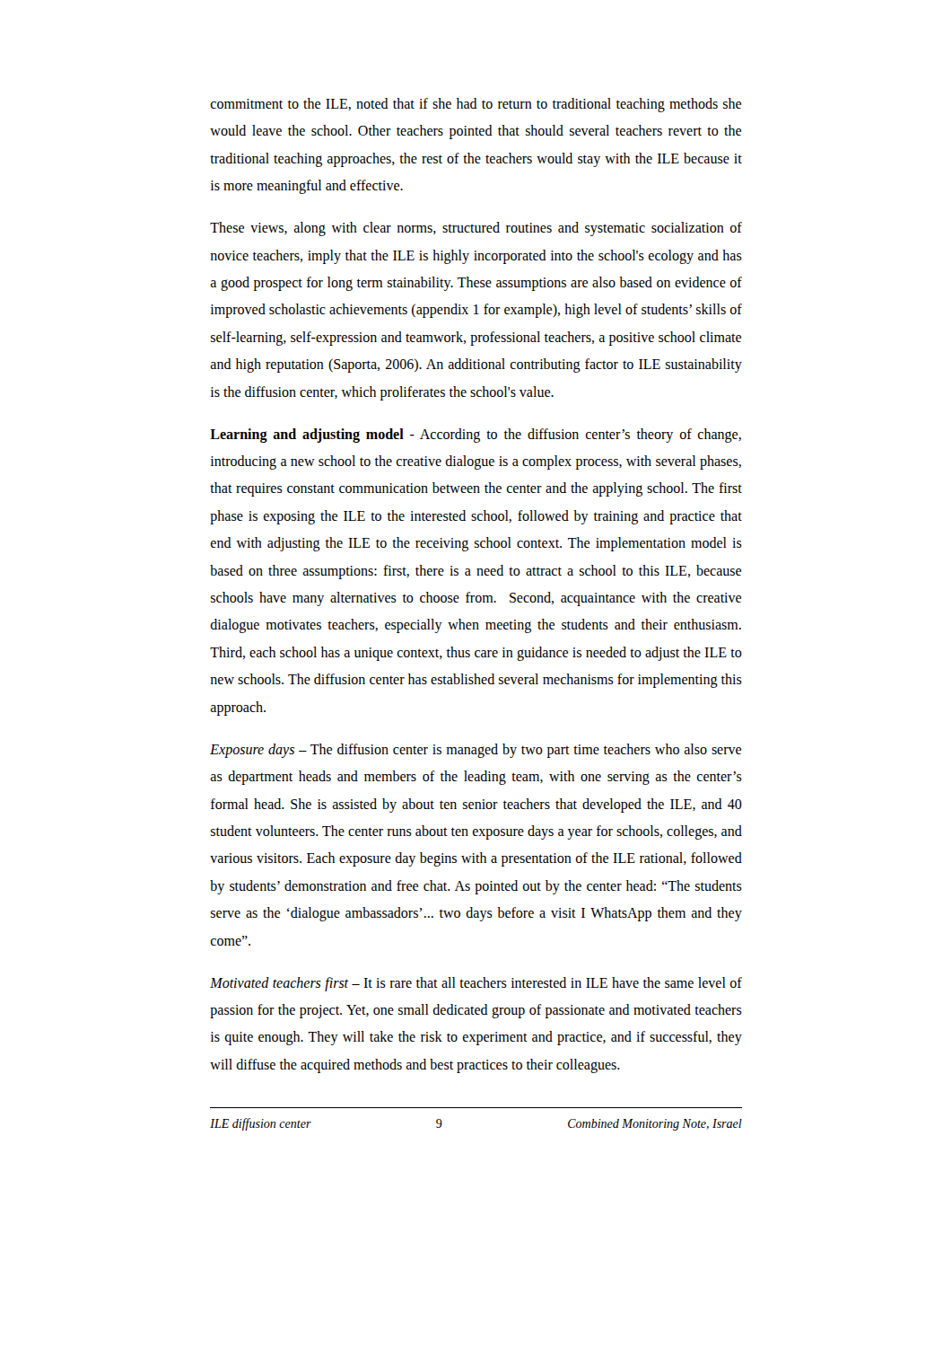commitment to the ILE, noted that if she had to return to traditional teaching methods she would leave the school. Other teachers pointed that should several teachers revert to the traditional teaching approaches, the rest of the teachers would stay with the ILE because it is more meaningful and effective.
These views, along with clear norms, structured routines and systematic socialization of novice teachers, imply that the ILE is highly incorporated into the school's ecology and has a good prospect for long term stainability. These assumptions are also based on evidence of improved scholastic achievements (appendix 1 for example), high level of students’ skills of self-learning, self-expression and teamwork, professional teachers, a positive school climate and high reputation (Saporta, 2006). An additional contributing factor to ILE sustainability is the diffusion center, which proliferates the school's value.
Learning and adjusting model - According to the diffusion center’s theory of change, introducing a new school to the creative dialogue is a complex process, with several phases, that requires constant communication between the center and the applying school. The first phase is exposing the ILE to the interested school, followed by training and practice that end with adjusting the ILE to the receiving school context. The implementation model is based on three assumptions: first, there is a need to attract a school to this ILE, because schools have many alternatives to choose from. Second, acquaintance with the creative dialogue motivates teachers, especially when meeting the students and their enthusiasm. Third, each school has a unique context, thus care in guidance is needed to adjust the ILE to new schools. The diffusion center has established several mechanisms for implementing this approach.
Exposure days – The diffusion center is managed by two part time teachers who also serve as department heads and members of the leading team, with one serving as the center’s formal head. She is assisted by about ten senior teachers that developed the ILE, and 40 student volunteers. The center runs about ten exposure days a year for schools, colleges, and various visitors. Each exposure day begins with a presentation of the ILE rational, followed by students’ demonstration and free chat. As pointed out by the center head: “The students serve as the ‘dialogue ambassadors’... two days before a visit I WhatsApp them and they come”.
Motivated teachers first – It is rare that all teachers interested in ILE have the same level of passion for the project. Yet, one small dedicated group of passionate and motivated teachers is quite enough. They will take the risk to experiment and practice, and if successful, they will diffuse the acquired methods and best practices to their colleagues.
ILE diffusion center 9 Combined Monitoring Note, Israel